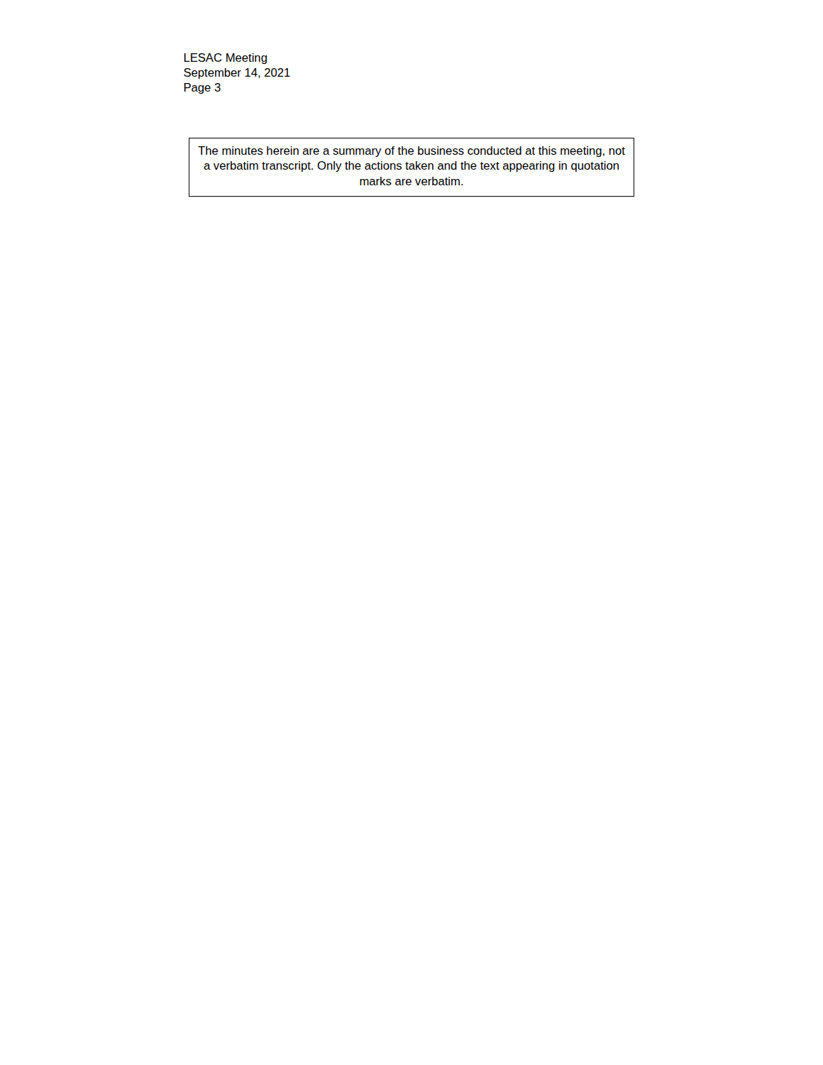LESAC Meeting
September 14, 2021
Page 3
The minutes herein are a summary of the business conducted at this meeting, not a verbatim transcript. Only the actions taken and the text appearing in quotation marks are verbatim.